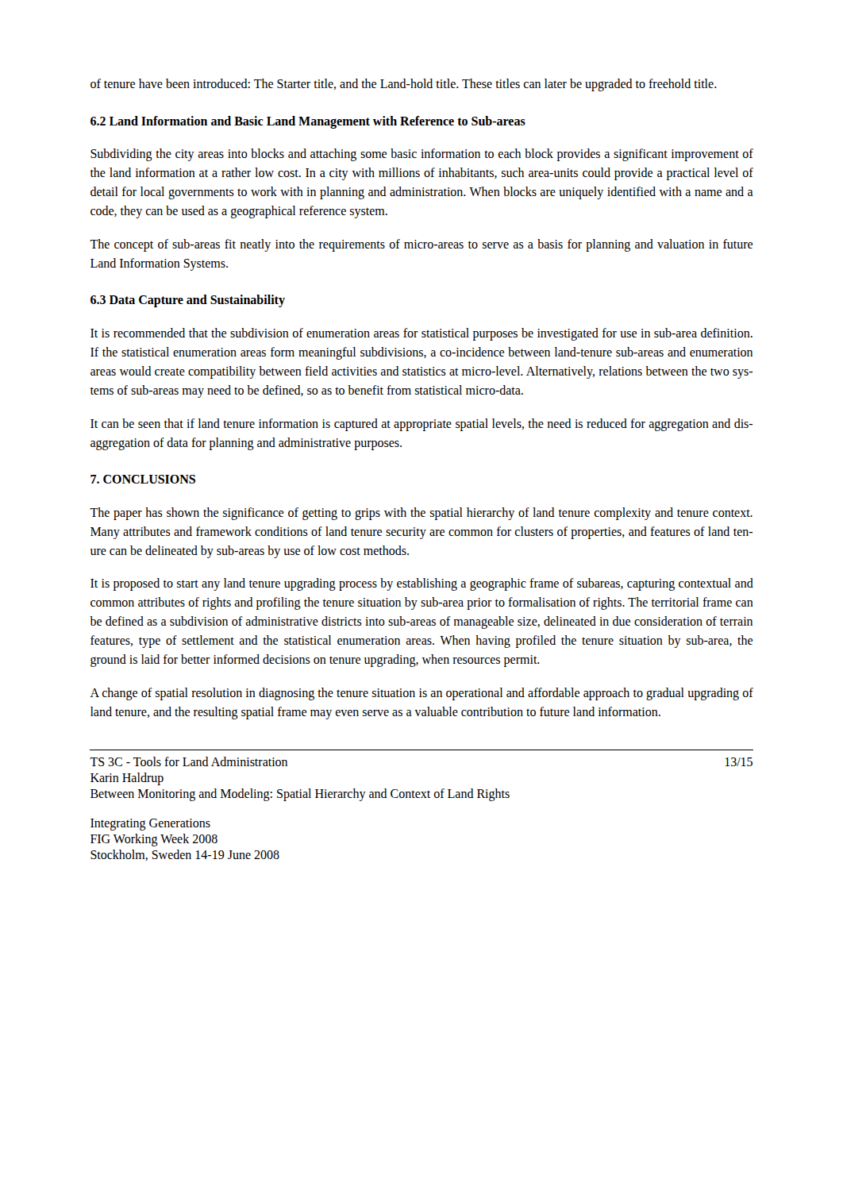of tenure have been introduced: The Starter title, and the Land-hold title. These titles can later be upgraded to freehold title.
6.2 Land Information and Basic Land Management with Reference to Sub-areas
Subdividing the city areas into blocks and attaching some basic information to each block provides a significant improvement of the land information at a rather low cost. In a city with millions of inhabitants, such area-units could provide a practical level of detail for local governments to work with in planning and administration. When blocks are uniquely identified with a name and a code, they can be used as a geographical reference system.
The concept of sub-areas fit neatly into the requirements of micro-areas to serve as a basis for planning and valuation in future Land Information Systems.
6.3 Data Capture and Sustainability
It is recommended that the subdivision of enumeration areas for statistical purposes be investigated for use in sub-area definition. If the statistical enumeration areas form meaningful subdivisions, a co-incidence between land-tenure sub-areas and enumeration areas would create compatibility between field activities and statistics at micro-level. Alternatively, relations between the two systems of sub-areas may need to be defined, so as to benefit from statistical micro-data.
It can be seen that if land tenure information is captured at appropriate spatial levels, the need is reduced for aggregation and dis-aggregation of data for planning and administrative purposes.
7. CONCLUSIONS
The paper has shown the significance of getting to grips with the spatial hierarchy of land tenure complexity and tenure context. Many attributes and framework conditions of land tenure security are common for clusters of properties, and features of land tenure can be delineated by sub-areas by use of low cost methods.
It is proposed to start any land tenure upgrading process by establishing a geographic frame of subareas, capturing contextual and common attributes of rights and profiling the tenure situation by sub-area prior to formalisation of rights. The territorial frame can be defined as a subdivision of administrative districts into sub-areas of manageable size, delineated in due consideration of terrain features, type of settlement and the statistical enumeration areas. When having profiled the tenure situation by sub-area, the ground is laid for better informed decisions on tenure upgrading, when resources permit.
A change of spatial resolution in diagnosing the tenure situation is an operational and affordable approach to gradual upgrading of land tenure, and the resulting spatial frame may even serve as a valuable contribution to future land information.
TS 3C - Tools for Land Administration
13/15
Karin Haldrup
Between Monitoring and Modeling: Spatial Hierarchy and Context of Land Rights
Integrating Generations
FIG Working Week 2008
Stockholm, Sweden 14-19 June 2008